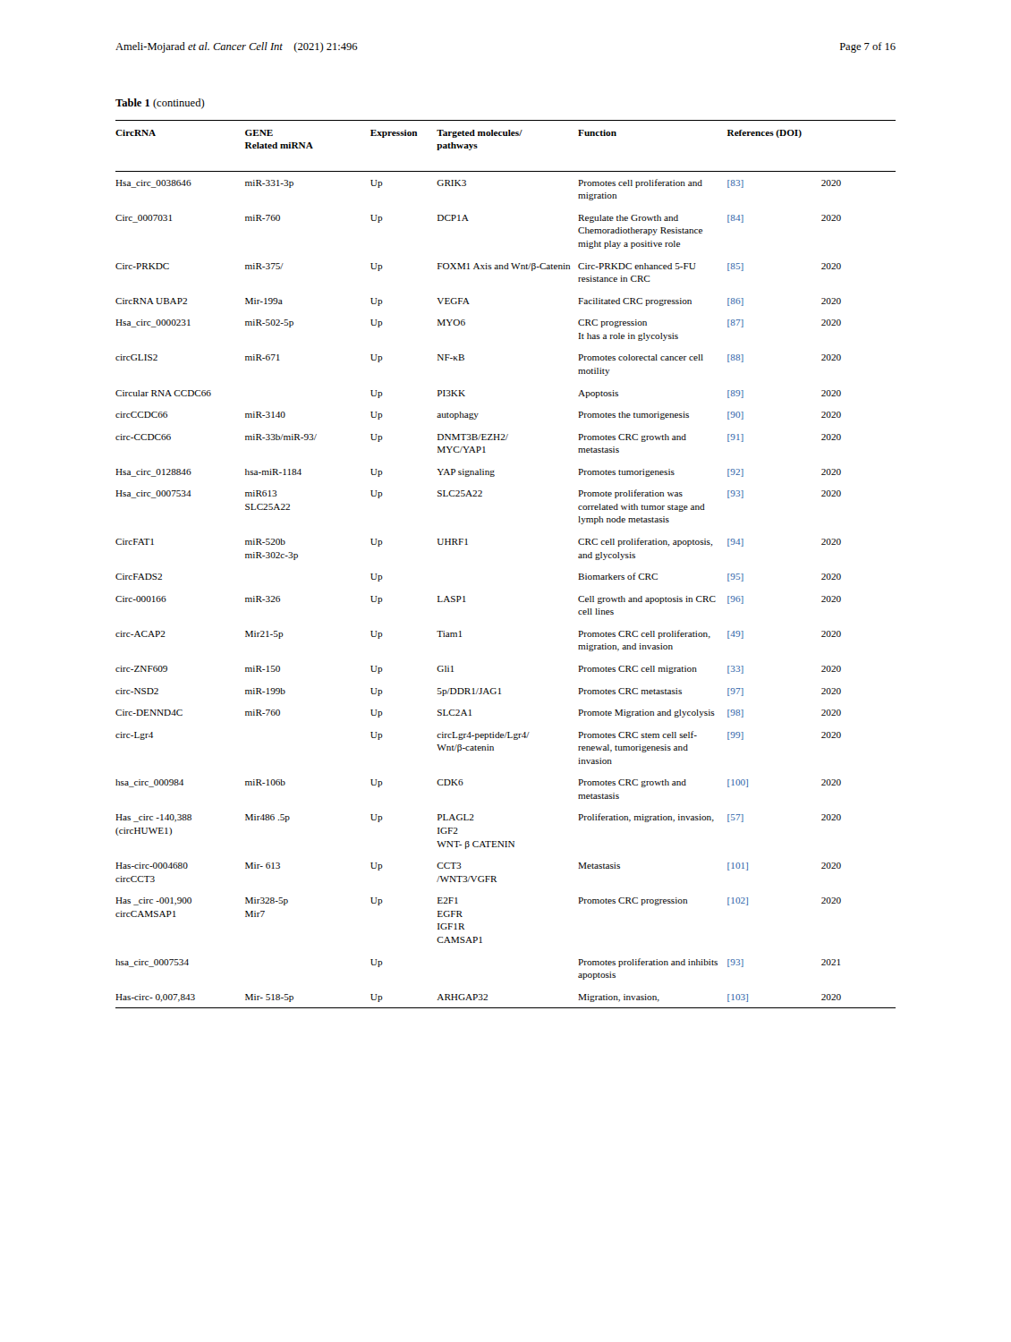Ameli-Mojarad et al. Cancer Cell Int (2021) 21:496
Page 7 of 16
Table 1 (continued)
| CircRNA | GENE Related miRNA | Expression | Targeted molecules/ pathways | Function | References (DOI) |
| --- | --- | --- | --- | --- | --- |
| Hsa_circ_0038646 | miR-331-3p | Up | GRIK3 | Promotes cell proliferation and migration | [83] | 2020 |
| Circ_0007031 | miR-760 | Up | DCP1A | Regulate the Growth and Chemoradiotherapy Resistance might play a positive role | [84] | 2020 |
| Circ-PRKDC | miR-375/ | Up | FOXM1 Axis and Wnt/ β -Catenin | Circ-PRKDC enhanced 5-FU resistance in CRC | [85] | 2020 |
| CircRNA UBAP2 | Mir-199a | Up | VEGFA | Facilitated CRC progression | [86] | 2020 |
| Hsa_circ_0000231 | miR-502-5p | Up | MYO6 | CRC progression It has a role in glycolysis | [87] | 2020 |
| circGLIS2 | miR-671 | Up | NF- κ B | Promotes colorectal cancer cell motility | [88] | 2020 |
| Circular RNA CCDC66 | | Up | PI3KK | Apoptosis | [89] | 2020 |
| circCCDC66 | miR-3140 | Up | autophagy | Promotes the tumorigenesis | [90] | 2020 |
| circ-CCDC66 | miR-33b/miR-93/ | Up | DNMT3B/EZH2/ MYC/YAP1 | Promotes CRC growth and metastasis | [91] | 2020 |
| Hsa_circ_0128846 | hsa-miR-1184 | Up | YAP signaling | Promotes tumorigenesis | [92] | 2020 |
| Hsa_circ_0007534 | miR613 SLC25A22 | Up | SLC25A22 | Promote proliferation was correlated with tumor stage and lymph node metastasis | [93] | 2020 |
| CircFAT1 | miR-520b miR-302c-3p | Up | UHRF1 | CRC cell proliferation, apoptosis, and glycolysis | [94] | 2020 |
| CircFADS2 | | Up | | Biomarkers of CRC | [95] | 2020 |
| Circ-000166 | miR-326 | Up | LASP1 | Cell growth and apoptosis in CRC cell lines | [96] | 2020 |
| circ-ACAP2 | Mir21-5p | Up | Tiam1 | Promotes CRC cell proliferation, migration, and invasion | [49] | 2020 |
| circ-ZNF609 | miR-150 | Up | Gli1 | Promotes CRC cell migration | [33] | 2020 |
| circ-NSD2 | miR-199b | Up | 5p/DDR1/JAG1 | Promotes CRC metastasis | [97] | 2020 |
| Circ-DENND4C | miR-760 | Up | SLC2A1 | Promote Migration and glycolysis | [98] | 2020 |
| circ-Lgr4 | | Up | circLgr4-peptide/Lgr4/ Wnt/ β -catenin | Promotes CRC stem cell self-renewal, tumorigenesis and invasion | [99] | 2020 |
| hsa_circ_000984 | miR-106b | Up | CDK6 | Promotes CRC growth and metastasis | [100] | 2020 |
| Has _circ -140,388 (circHUWE1) | Mir486 .5p | Up | PLAGL2 IGF2 WNT- β CATENIN | Proliferation, migration, invasion, | [57] | 2020 |
| Has-circ-0004680 circCCT3 | Mir- 613 | Up | CCT3 /WNT3/VGFR | Metastasis | [101] | 2020 |
| Has _circ -001,900 circCAMSAP1 | Mir328-5p Mir7 | Up | E2F1 EGFR IGF1R CAMSAP1 | Promotes CRC progression | [102] | 2020 |
| hsa_circ_0007534 | | Up | | Promotes proliferation and inhibits apoptosis | [93] | 2021 |
| Has-circ- 0,007,843 | Mir- 518-5p | Up | ARHGAP32 | Migration, invasion, | [103] | 2020 |